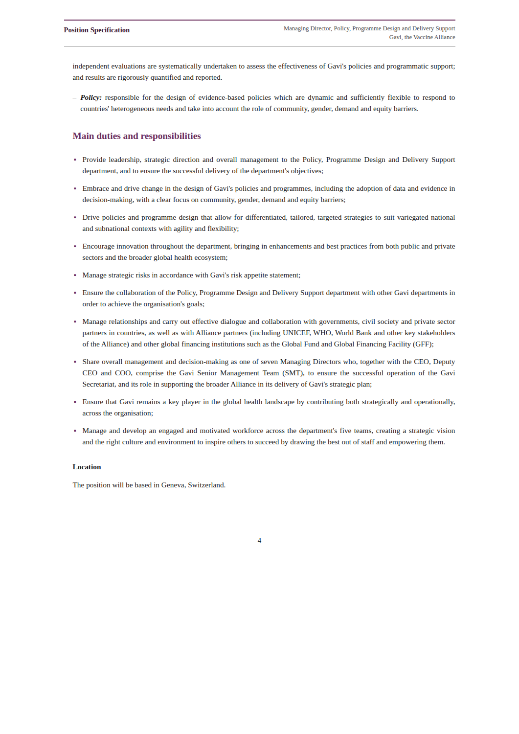Position Specification
Managing Director, Policy, Programme Design and Delivery Support
Gavi, the Vaccine Alliance
independent evaluations are systematically undertaken to assess the effectiveness of Gavi's policies and programmatic support; and results are rigorously quantified and reported.
– Policy: responsible for the design of evidence-based policies which are dynamic and sufficiently flexible to respond to countries' heterogeneous needs and take into account the role of community, gender, demand and equity barriers.
Main duties and responsibilities
Provide leadership, strategic direction and overall management to the Policy, Programme Design and Delivery Support department, and to ensure the successful delivery of the department's objectives;
Embrace and drive change in the design of Gavi's policies and programmes, including the adoption of data and evidence in decision-making, with a clear focus on community, gender, demand and equity barriers;
Drive policies and programme design that allow for differentiated, tailored, targeted strategies to suit variegated national and subnational contexts with agility and flexibility;
Encourage innovation throughout the department, bringing in enhancements and best practices from both public and private sectors and the broader global health ecosystem;
Manage strategic risks in accordance with Gavi's risk appetite statement;
Ensure the collaboration of the Policy, Programme Design and Delivery Support department with other Gavi departments in order to achieve the organisation's goals;
Manage relationships and carry out effective dialogue and collaboration with governments, civil society and private sector partners in countries, as well as with Alliance partners (including UNICEF, WHO, World Bank and other key stakeholders of the Alliance) and other global financing institutions such as the Global Fund and Global Financing Facility (GFF);
Share overall management and decision-making as one of seven Managing Directors who, together with the CEO, Deputy CEO and COO, comprise the Gavi Senior Management Team (SMT), to ensure the successful operation of the Gavi Secretariat, and its role in supporting the broader Alliance in its delivery of Gavi's strategic plan;
Ensure that Gavi remains a key player in the global health landscape by contributing both strategically and operationally, across the organisation;
Manage and develop an engaged and motivated workforce across the department's five teams, creating a strategic vision and the right culture and environment to inspire others to succeed by drawing the best out of staff and empowering them.
Location
The position will be based in Geneva, Switzerland.
4